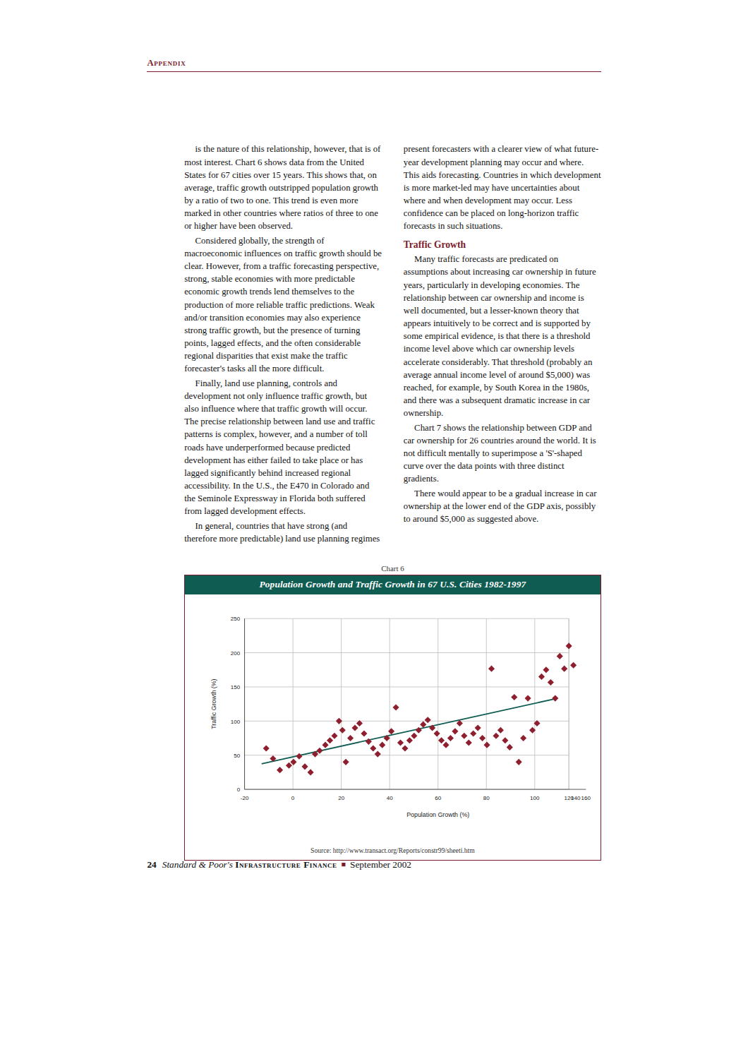Appendix
is the nature of this relationship, however, that is of most interest. Chart 6 shows data from the United States for 67 cities over 15 years. This shows that, on average, traffic growth outstripped population growth by a ratio of two to one. This trend is even more marked in other countries where ratios of three to one or higher have been observed.
Considered globally, the strength of macroeconomic influences on traffic growth should be clear. However, from a traffic forecasting perspective, strong, stable economies with more predictable economic growth trends lend themselves to the production of more reliable traffic predictions. Weak and/or transition economies may also experience strong traffic growth, but the presence of turning points, lagged effects, and the often considerable regional disparities that exist make the traffic forecaster's tasks all the more difficult.
Finally, land use planning, controls and development not only influence traffic growth, but also influence where that traffic growth will occur. The precise relationship between land use and traffic patterns is complex, however, and a number of toll roads have underperformed because predicted development has either failed to take place or has lagged significantly behind increased regional accessibility. In the U.S., the E470 in Colorado and the Seminole Expressway in Florida both suffered from lagged development effects.
In general, countries that have strong (and therefore more predictable) land use planning regimes present forecasters with a clearer view of what future-year development planning may occur and where. This aids forecasting. Countries in which development is more market-led may have uncertainties about where and when development may occur. Less confidence can be placed on long-horizon traffic forecasts in such situations.
Traffic Growth
Many traffic forecasts are predicated on assumptions about increasing car ownership in future years, particularly in developing economies. The relationship between car ownership and income is well documented, but a lesser-known theory that appears intuitively to be correct and is supported by some empirical evidence, is that there is a threshold income level above which car ownership levels accelerate considerably. That threshold (probably an average annual income level of around $5,000) was reached, for example, by South Korea in the 1980s, and there was a subsequent dramatic increase in car ownership.
Chart 7 shows the relationship between GDP and car ownership for 26 countries around the world. It is not difficult mentally to superimpose a 'S'-shaped curve over the data points with three distinct gradients.
There would appear to be a gradual increase in car ownership at the lower end of the GDP axis, possibly to around $5,000 as suggested above.
Chart 6
Population Growth and Traffic Growth in 67 U.S. Cities 1982-1997
250 200 150 100 50 0 -20 0 20 40 60 80 100 120 140 160 Population Growth (%) Traffic Growth (%)
Source: http://www.transact.org/Reports/constr99/sheeti.htm
24 Standard & Poor's Infrastructure Finance ■ September 2002